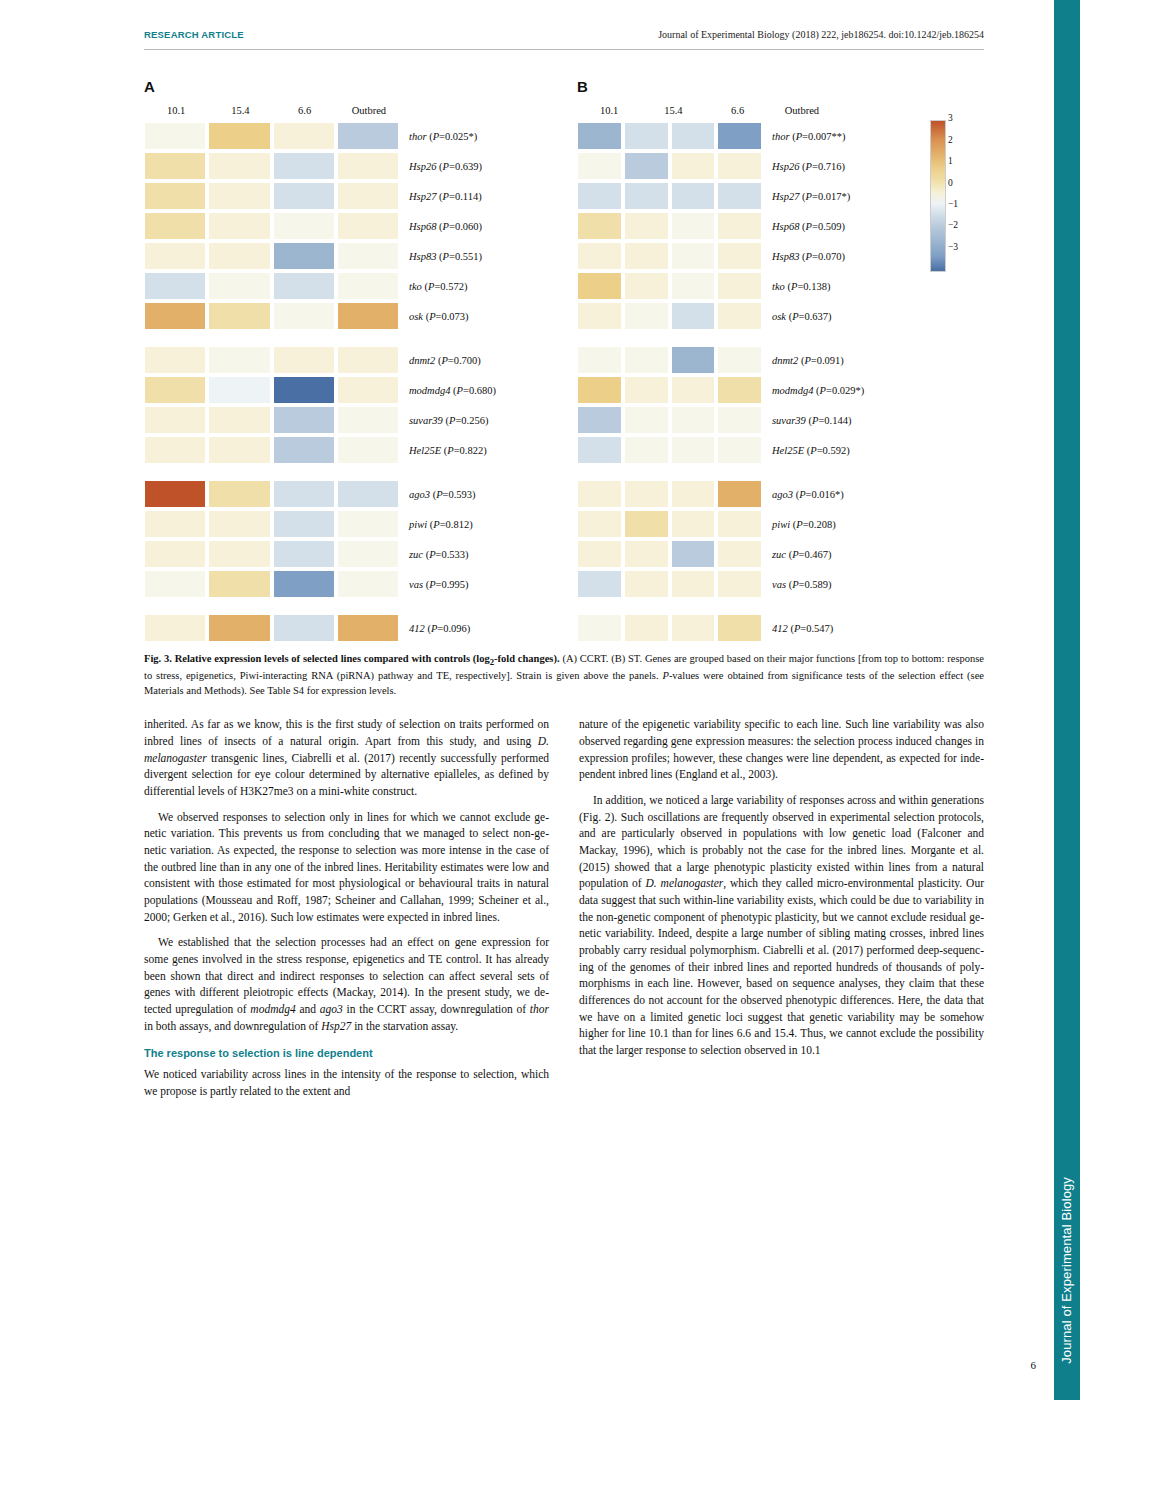Journal of Experimental Biology
Research Article
Journal of Experimental Biology (2018) 222, jeb186254. doi:10.1242/jeb.186254
A
10.1
15.4
6.6
Outbred
thor (P=0.025*)
Hsp26 (P=0.639)
Hsp27 (P=0.114)
Hsp68 (P=0.060)
Hsp83 (P=0.551)
tko (P=0.572)
osk (P=0.073)
dnmt2 (P=0.700)
modmdg4 (P=0.680)
suvar39 (P=0.256)
Hel25E (P=0.822)
ago3 (P=0.593)
piwi (P=0.812)
zuc (P=0.533)
vas (P=0.995)
412 (P=0.096)
B
10.1
15.4
6.6
Outbred
thor (P=0.007**)
Hsp26 (P=0.716)
Hsp27 (P=0.017*)
Hsp68 (P=0.509)
Hsp83 (P=0.070)
tko (P=0.138)
osk (P=0.637)
dnmt2 (P=0.091)
modmdg4 (P=0.029*)
suvar39 (P=0.144)
Hel25E (P=0.592)
ago3 (P=0.016*)
piwi (P=0.208)
zuc (P=0.467)
vas (P=0.589)
412 (P=0.547)
3
2
1
0
−1
−2
−3
Fig. 3. Relative expression levels of selected lines compared with controls (log2-fold changes). (A) CCRT. (B) ST. Genes are grouped based on their major functions [from top to bottom: response to stress, epigenetics, Piwi-interacting RNA (piRNA) pathway and TE, respectively]. Strain is given above the panels. P-values were obtained from significance tests of the selection effect (see Materials and Methods). See Table S4 for expression levels.
inherited. As far as we know, this is the first study of selection on traits performed on inbred lines of insects of a natural origin. Apart from this study, and using D. melanogaster transgenic lines, Ciabrelli et al. (2017) recently successfully performed divergent selection for eye colour determined by alternative epialleles, as defined by differential levels of H3K27me3 on a mini-white construct.
We observed responses to selection only in lines for which we cannot exclude genetic variation. This prevents us from concluding that we managed to select non-genetic variation. As expected, the response to selection was more intense in the case of the outbred line than in any one of the inbred lines. Heritability estimates were low and consistent with those estimated for most physiological or behavioural traits in natural populations (Mousseau and Roff, 1987; Scheiner and Callahan, 1999; Scheiner et al., 2000; Gerken et al., 2016). Such low estimates were expected in inbred lines.
We established that the selection processes had an effect on gene expression for some genes involved in the stress response, epigenetics and TE control. It has already been shown that direct and indirect responses to selection can affect several sets of genes with different pleiotropic effects (Mackay, 2014). In the present study, we detected upregulation of modmdg4 and ago3 in the CCRT assay, downregulation of thor in both assays, and downregulation of Hsp27 in the starvation assay.
The response to selection is line dependent
We noticed variability across lines in the intensity of the response to selection, which we propose is partly related to the extent and
nature of the epigenetic variability specific to each line. Such line variability was also observed regarding gene expression measures: the selection process induced changes in expression profiles; however, these changes were line dependent, as expected for independent inbred lines (England et al., 2003).
In addition, we noticed a large variability of responses across and within generations (Fig. 2). Such oscillations are frequently observed in experimental selection protocols, and are particularly observed in populations with low genetic load (Falconer and Mackay, 1996), which is probably not the case for the inbred lines. Morgante et al. (2015) showed that a large phenotypic plasticity existed within lines from a natural population of D. melanogaster, which they called micro-environmental plasticity. Our data suggest that such within-line variability exists, which could be due to variability in the non-genetic component of phenotypic plasticity, but we cannot exclude residual genetic variability. Indeed, despite a large number of sibling mating crosses, inbred lines probably carry residual polymorphism. Ciabrelli et al. (2017) performed deep-sequencing of the genomes of their inbred lines and reported hundreds of thousands of polymorphisms in each line. However, based on sequence analyses, they claim that these differences do not account for the observed phenotypic differences. Here, the data that we have on a limited genetic loci suggest that genetic variability may be somehow higher for line 10.1 than for lines 6.6 and 15.4. Thus, we cannot exclude the possibility that the larger response to selection observed in 10.1
6